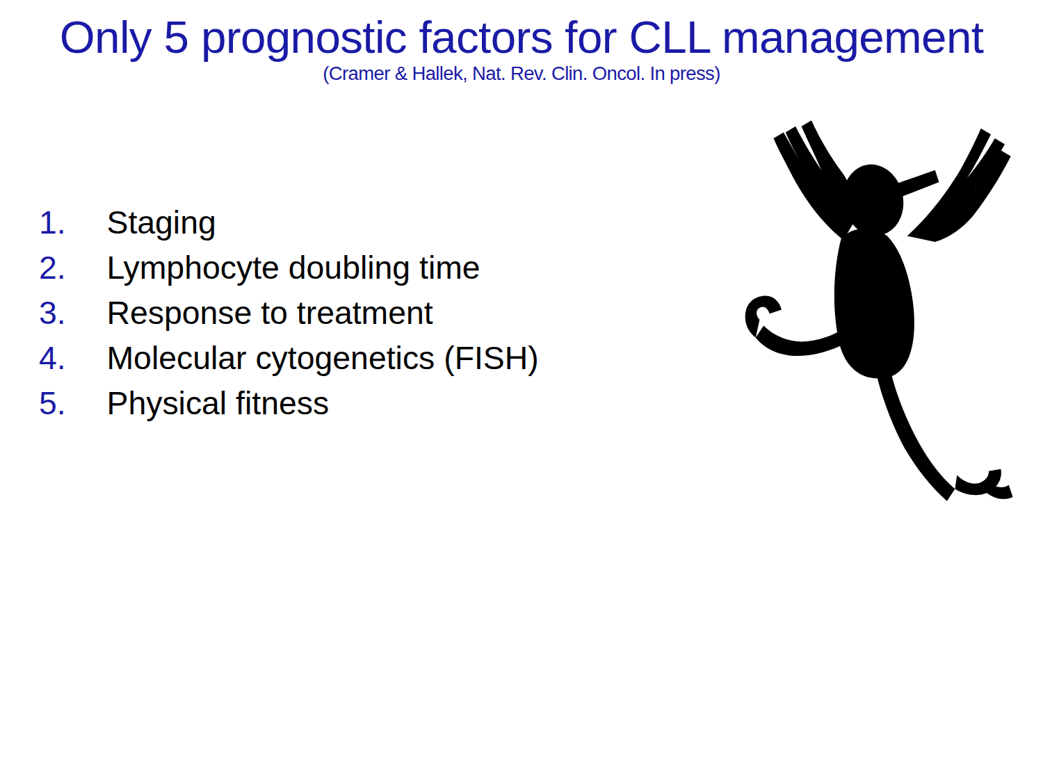Only 5 prognostic factors for CLL management (Cramer & Hallek, Nat. Rev. Clin. Oncol. In press)
Staging
Lymphocyte doubling time
Response to treatment
Molecular cytogenetics (FISH)
Physical fitness